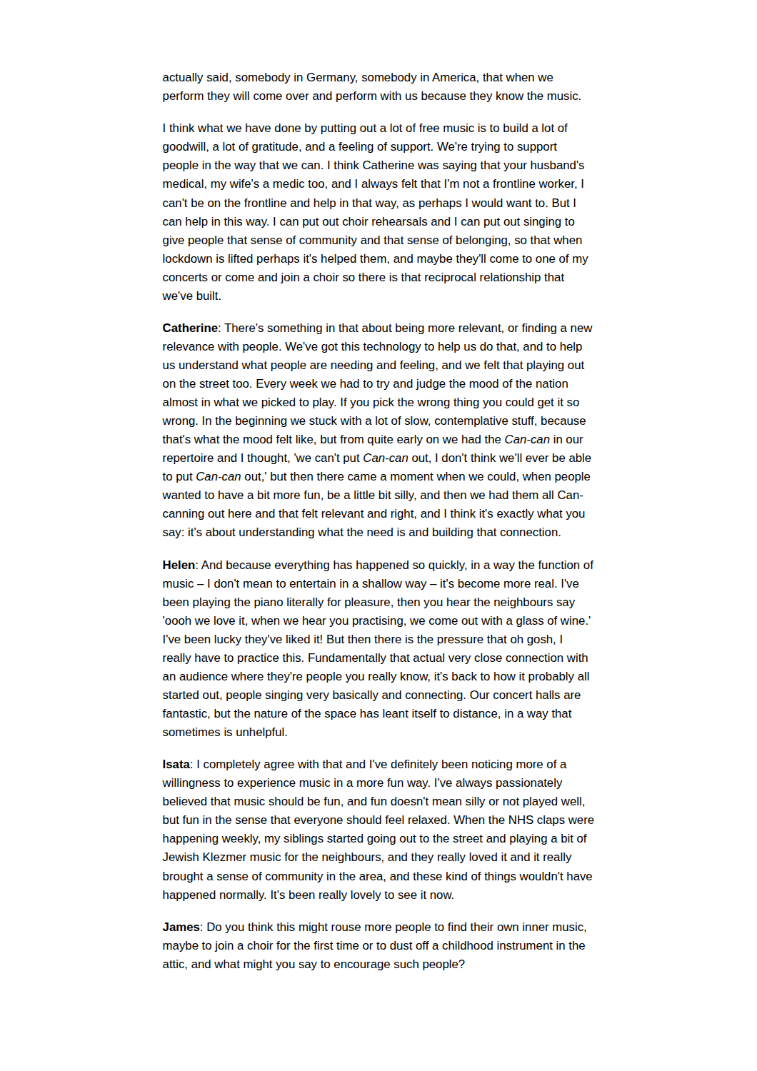actually said, somebody in Germany, somebody in America, that when we perform they will come over and perform with us because they know the music.
I think what we have done by putting out a lot of free music is to build a lot of goodwill, a lot of gratitude, and a feeling of support. We're trying to support people in the way that we can. I think Catherine was saying that your husband's medical, my wife's a medic too, and I always felt that I'm not a frontline worker, I can't be on the frontline and help in that way, as perhaps I would want to. But I can help in this way. I can put out choir rehearsals and I can put out singing to give people that sense of community and that sense of belonging, so that when lockdown is lifted perhaps it's helped them, and maybe they'll come to one of my concerts or come and join a choir so there is that reciprocal relationship that we've built.
Catherine: There's something in that about being more relevant, or finding a new relevance with people. We've got this technology to help us do that, and to help us understand what people are needing and feeling, and we felt that playing out on the street too. Every week we had to try and judge the mood of the nation almost in what we picked to play. If you pick the wrong thing you could get it so wrong. In the beginning we stuck with a lot of slow, contemplative stuff, because that's what the mood felt like, but from quite early on we had the Can-can in our repertoire and I thought, 'we can't put Can-can out, I don't think we'll ever be able to put Can-can out,' but then there came a moment when we could, when people wanted to have a bit more fun, be a little bit silly, and then we had them all Can-canning out here and that felt relevant and right, and I think it's exactly what you say: it's about understanding what the need is and building that connection.
Helen: And because everything has happened so quickly, in a way the function of music – I don't mean to entertain in a shallow way – it's become more real. I've been playing the piano literally for pleasure, then you hear the neighbours say 'oooh we love it, when we hear you practising, we come out with a glass of wine.' I've been lucky they've liked it! But then there is the pressure that oh gosh, I really have to practice this. Fundamentally that actual very close connection with an audience where they're people you really know, it's back to how it probably all started out, people singing very basically and connecting. Our concert halls are fantastic, but the nature of the space has leant itself to distance, in a way that sometimes is unhelpful.
Isata: I completely agree with that and I've definitely been noticing more of a willingness to experience music in a more fun way. I've always passionately believed that music should be fun, and fun doesn't mean silly or not played well, but fun in the sense that everyone should feel relaxed. When the NHS claps were happening weekly, my siblings started going out to the street and playing a bit of Jewish Klezmer music for the neighbours, and they really loved it and it really brought a sense of community in the area, and these kind of things wouldn't have happened normally. It's been really lovely to see it now.
James: Do you think this might rouse more people to find their own inner music, maybe to join a choir for the first time or to dust off a childhood instrument in the attic, and what might you say to encourage such people?